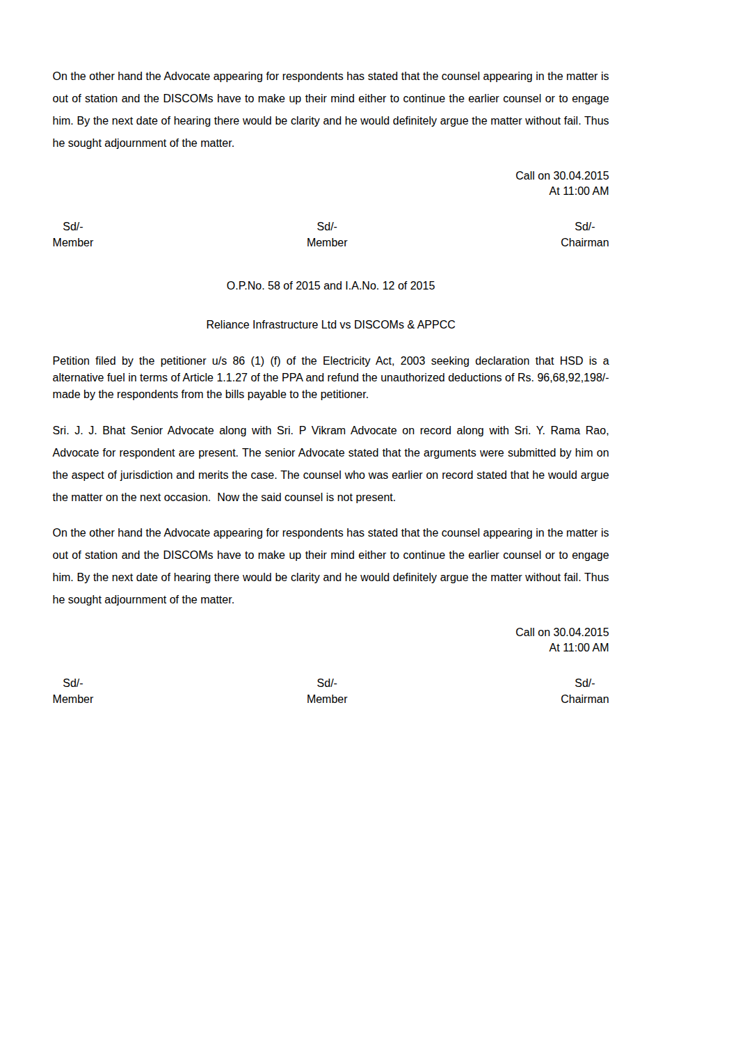On the other hand the Advocate appearing for respondents has stated that the counsel appearing in the matter is out of station and the DISCOMs have to make up their mind either to continue the earlier counsel or to engage him. By the next date of hearing there would be clarity and he would definitely argue the matter without fail. Thus he sought adjournment of the matter.
Call on 30.04.2015
At 11:00 AM
Sd/-
Member
Sd/-
Member
Sd/-
Chairman
O.P.No. 58 of 2015 and I.A.No. 12 of 2015
Reliance Infrastructure Ltd vs DISCOMs & APPCC
Petition filed by the petitioner u/s 86 (1) (f) of the Electricity Act, 2003 seeking declaration that HSD is a alternative fuel in terms of Article 1.1.27 of the PPA and refund the unauthorized deductions of Rs. 96,68,92,198/- made by the respondents from the bills payable to the petitioner.
Sri. J. J. Bhat Senior Advocate along with Sri. P Vikram Advocate on record along with Sri. Y. Rama Rao, Advocate for respondent are present. The senior Advocate stated that the arguments were submitted by him on the aspect of jurisdiction and merits the case. The counsel who was earlier on record stated that he would argue the matter on the next occasion. Now the said counsel is not present.
On the other hand the Advocate appearing for respondents has stated that the counsel appearing in the matter is out of station and the DISCOMs have to make up their mind either to continue the earlier counsel or to engage him. By the next date of hearing there would be clarity and he would definitely argue the matter without fail. Thus he sought adjournment of the matter.
Call on 30.04.2015
At 11:00 AM
Sd/-
Member
Sd/-
Member
Sd/-
Chairman